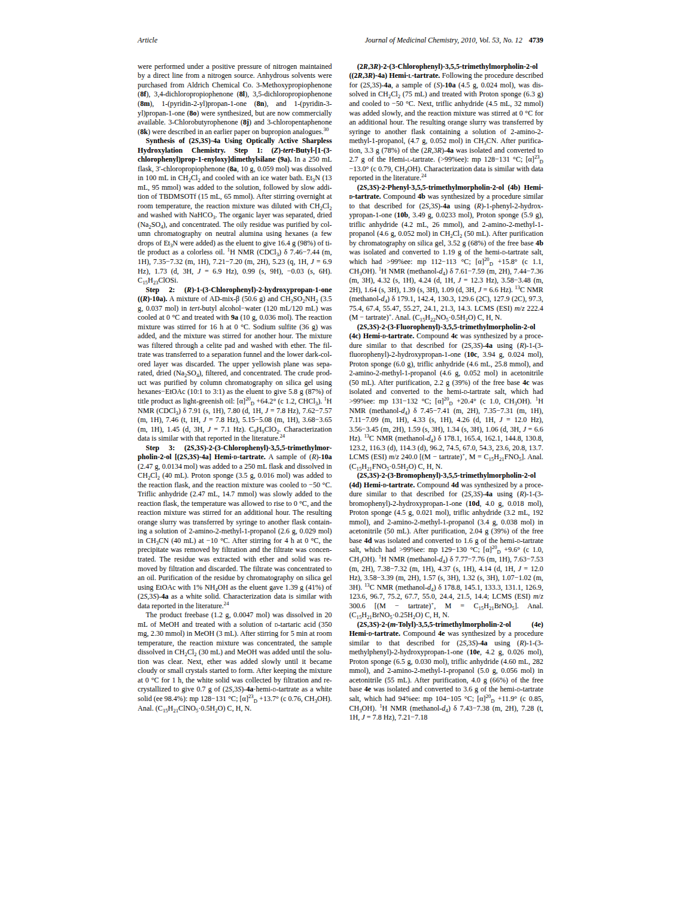Article
Journal of Medicinal Chemistry, 2010, Vol. 53, No. 124739
were performed under a positive pressure of nitrogen maintained by a direct line from a nitrogen source. Anhydrous solvents were purchased from Aldrich Chemical Co. 3-Methoxypropiophenone (8f), 3,4-dichloropropiophenone (8l), 3,5-dichloropropiophenone (8m), 1-(pyridin-2-yl)propan-1-one (8n), and 1-(pyridin-3-yl)propan-1-one (8o) were synthesized, but are now commercially available. 3-Chlorobutyrophenone (8j) and 3-chloropentaphenone (8k) were described in an earlier paper on bupropion analogues.30
Synthesis of (2S,3S)-4a Using Optically Active Sharpless Hydroxylation Chemistry. Step 1: (Z)-tert-Butyl-[1-(3-chlorophenyl)prop-1-enyloxy]dimethylsilane (9a). In a 250 mL flask, 3′-chloropropiophenone (8a, 10 g, 0.059 mol) was dissolved in 100 mL in CH2Cl2 and cooled with an ice water bath. Et3N (13 mL, 95 mmol) was added to the solution, followed by slow addition of TBDMSOTf (15 mL, 65 mmol). After stirring overnight at room temperature, the reaction mixture was diluted with CH2Cl2 and washed with NaHCO3. The organic layer was separated, dried (Na2SO4), and concentrated. The oily residue was purified by column chromatography on neutral alumina using hexanes (a few drops of Et3N were added) as the eluent to give 16.4 g (98%) of title product as a colorless oil. 1H NMR (CDCl3) δ 7.46−7.44 (m, 1H), 7.35−7.32 (m, 1H), 7.21−7.20 (m, 2H), 5.23 (q, 1H, J = 6.9 Hz), 1.73 (d, 3H, J = 6.9 Hz), 0.99 (s, 9H), −0.03 (s, 6H). C15H23ClOSi.
Step 2: (R)-1-(3-Chlorophenyl)-2-hydroxypropan-1-one ((R)-10a). A mixture of AD-mix-β (50.6 g) and CH3SO2NH2 (3.5 g, 0.037 mol) in tert-butyl alcohol−water (120 mL/120 mL) was cooled at 0 °C and treated with 9a (10 g, 0.036 mol). The reaction mixture was stirred for 16 h at 0 °C. Sodium sulfite (36 g) was added, and the mixture was stirred for another hour. The mixture was filtered through a celite pad and washed with ether. The filtrate was transferred to a separation funnel and the lower dark-colored layer was discarded. The upper yellowish plane was separated, dried (Na2SO4), filtered, and concentrated. The crude product was purified by column chromatography on silica gel using hexanes−EtOAc (10:1 to 3:1) as the eluent to give 5.8 g (87%) of title product as light-greenish oil: [α]20D +64.2° (c 1.2, CHCl3). 1H NMR (CDCl3) δ 7.91 (s, 1H), 7.80 (d, 1H, J = 7.8 Hz), 7.62−7.57 (m, 1H), 7.46 (t, 1H, J = 7.8 Hz), 5.15−5.08 (m, 1H), 3.68−3.65 (m, 1H), 1.45 (d, 3H, J = 7.1 Hz). C9H9ClO2. Characterization data is similar with that reported in the literature.24
Step 3: (2S,3S)-2-(3-Chlorophenyl)-3,5,5-trimethylmorpholin-2-ol [(2S,3S)-4a] Hemi-d-tartrate. A sample of (R)-10a (2.47 g, 0.0134 mol) was added to a 250 mL flask and dissolved in CH2Cl2 (40 mL). Proton sponge (3.5 g, 0.016 mol) was added to the reaction flask, and the reaction mixture was cooled to −50 °C. Triflic anhydride (2.47 mL, 14.7 mmol) was slowly added to the reaction flask, the temperature was allowed to rise to 0 °C, and the reaction mixture was stirred for an additional hour. The resulting orange slurry was transferred by syringe to another flask containing a solution of 2-amino-2-methyl-1-propanol (2.6 g, 0.029 mol) in CH3CN (40 mL) at −10 °C. After stirring for 4 h at 0 °C, the precipitate was removed by filtration and the filtrate was concentrated. The residue was extracted with ether and solid was removed by filtration and discarded. The filtrate was concentrated to an oil. Purification of the residue by chromatography on silica gel using EtOAc with 1% NH4OH as the eluent gave 1.39 g (41%) of (2S,3S)-4a as a white solid. Characterization data is similar with data reported in the literature.24
The product freebase (1.2 g, 0.0047 mol) was dissolved in 20 mL of MeOH and treated with a solution of d-tartaric acid (350 mg, 2.30 mmol) in MeOH (3 mL). After stirring for 5 min at room temperature, the reaction mixture was concentrated, the sample dissolved in CH2Cl2 (30 mL) and MeOH was added until the solution was clear. Next, ether was added slowly until it became cloudy or small crystals started to form. After keeping the mixture at 0 °C for 1 h, the white solid was collected by filtration and recrystallized to give 0.7 g of (2S,3S)-4a·hemi-d-tartrate as a white solid (ee 98.4%): mp 128−131 °C; [α]23D +13.7° (c 0.76, CH3OH). Anal. (C15H21ClNO5·0.5H2O) C, H, N.
(2R,3R)-2-(3-Chlorophenyl)-3,5,5-trimethylmorpholin-2-ol ((2R,3R)-4a) Hemi-l-tartrate. Following the procedure described for (2S,3S)-4a, a sample of (S)-10a (4.5 g, 0.024 mol), was dissolved in CH2Cl2 (75 mL) and treated with Proton sponge (6.3 g) and cooled to −50 °C. Next, triflic anhydride (4.5 mL, 32 mmol) was added slowly, and the reaction mixture was stirred at 0 °C for an additional hour. The resulting orange slurry was transferred by syringe to another flask containing a solution of 2-amino-2-methyl-1-propanol, (4.7 g, 0.052 mol) in CH3CN. After purification, 3.3 g (78%) of the (2R,3R)-4a was isolated and converted to 2.7 g of the Hemi-l-tartrate. (>99%ee): mp 128−131 °C; [α]23D −13.0° (c 0.79, CH3OH). Characterization data is similar with data reported in the literature.24
(2S,3S)-2-Phenyl-3,5,5-trimethylmorpholin-2-ol (4b) Hemi-d-tartrate. Compound 4b was synthesized by a procedure similar to that described for (2S,3S)-4a using (R)-1-phenyl-2-hydroxypropan-1-one (10b, 3.49 g, 0.0233 mol), Proton sponge (5.9 g), triflic anhydride (4.2 mL, 26 mmol), and 2-amino-2-methyl-1-propanol (4.6 g, 0.052 mol) in CH2Cl2 (50 mL). After purification by chromatography on silica gel, 3.52 g (68%) of the free base 4b was isolated and converted to 1.19 g of the hemi-d-tartrate salt, which had >99%ee: mp 112−113 °C; [α]20D +15.8° (c 1.1, CH3OH). 1H NMR (methanol-d4) δ 7.61−7.59 (m, 2H), 7.44−7.36 (m, 3H), 4.32 (s, 1H), 4.24 (d, 1H, J = 12.3 Hz), 3.58−3.48 (m, 2H), 1.64 (s, 3H), 1.39 (s, 3H), 1.09 (d, 3H, J = 6.6 Hz). 13C NMR (methanol-d4) δ 179.1, 142.4, 130.3, 129.6 (2C), 127.9 (2C), 97.3, 75.4, 67.4, 55.47, 55.27, 24.1, 21.3, 14.3. LCMS (ESI) m/z 222.4 (M − tartrate)+. Anal. (C15H22NO5·0.5H2O) C, H, N.
(2S,3S)-2-(3-Fluorophenyl)-3,5,5-trimethylmorpholin-2-ol (4c) Hemi-d-tartrate. Compound 4c was synthesized by a procedure similar to that described for (2S,3S)-4a using (R)-1-(3-fluorophenyl)-2-hydroxypropan-1-one (10c, 3.94 g, 0.024 mol), Proton sponge (6.0 g), triflic anhydride (4.6 mL, 25.8 mmol), and 2-amino-2-methyl-1-propanol (4.6 g, 0.052 mol) in acetonitrile (50 mL). After purification, 2.2 g (39%) of the free base 4c was isolated and converted to the hemi-d-tartrate salt, which had >99%ee: mp 131−132 °C; [α]20D +20.4° (c 1.0, CH3OH). 1H NMR (methanol-d4) δ 7.45−7.41 (m, 2H), 7.35−7.31 (m, 1H), 7.11−7.09 (m, 1H), 4.33 (s, 1H), 4.26 (d, 1H, J = 12.0 Hz), 3.56−3.45 (m, 2H), 1.59 (s, 3H), 1.34 (s, 3H), 1.06 (d, 3H, J = 6.6 Hz). 13C NMR (methanol-d4) δ 178.1, 165.4, 162.1, 144.8, 130.8, 123.2, 116.3 (d), 114.3 (d), 96.2, 74.5, 67.0, 54.3, 23.6, 20.8, 13.7. LCMS (ESI) m/z 240.0 [(M − tartrate)+, M = C15H21FNO5]. Anal. (C15H21FNO5·0.5H2O) C, H, N.
(2S,3S)-2-(3-Bromophenyl)-3,5,5-trimethylmorpholin-2-ol (4d) Hemi-d-tartrate. Compound 4d was synthesized by a procedure similar to that described for (2S,3S)-4a using (R)-1-(3-bromophenyl)-2-hydroxypropan-1-one (10d, 4.0 g, 0.018 mol), Proton sponge (4.5 g, 0.021 mol), triflic anhydride (3.2 mL, 192 mmol), and 2-amino-2-methyl-1-propanol (3.4 g, 0.038 mol) in acetonitrile (50 mL). After purification, 2.04 g (39%) of the free base 4d was isolated and converted to 1.6 g of the hemi-d-tartrate salt, which had >99%ee: mp 129−130 °C; [α]20D +9.6° (c 1.0, CH3OH). 1H NMR (methanol-d4) δ 7.77−7.76 (m, 1H), 7.63−7.53 (m, 2H), 7.38−7.32 (m, 1H), 4.37 (s, 1H), 4.14 (d, 1H, J = 12.0 Hz), 3.58−3.39 (m, 2H), 1.57 (s, 3H), 1.32 (s, 3H), 1.07−1.02 (m, 3H). 13C NMR (methanol-d4) δ 178.8, 145.1, 133.3, 131.1, 126.9, 123.6, 96.7, 75.2, 67.7, 55.0, 24.4, 21.5, 14.4; LCMS (ESI) m/z 300.6 [(M − tartrate)+, M = C15H21BrNO5]. Anal. (C15H21BrNO5·0.25H2O) C, H, N.
(2S,3S)-2-(m-Tolyl)-3,5,5-trimethylmorpholin-2-ol (4e) Hemi-d-tartrate. Compound 4e was synthesized by a procedure similar to that described for (2S,3S)-4a using (R)-1-(3-methylphenyl)-2-hydroxypropan-1-one (10e, 4.2 g, 0.026 mol), Proton sponge (6.5 g, 0.030 mol), triflic anhydride (4.60 mL, 282 mmol), and 2-amino-2-methyl-1-propanol (5.0 g, 0.056 mol) in acetonitrile (55 mL). After purification, 4.0 g (66%) of the free base 4e was isolated and converted to 3.6 g of the hemi-d-tartrate salt, which had 94%ee: mp 104−105 °C; [α]20D +11.9° (c 0.85, CH3OH). 1H NMR (methanol-d4) δ 7.43−7.38 (m, 2H), 7.28 (t, 1H, J = 7.8 Hz), 7.21−7.18